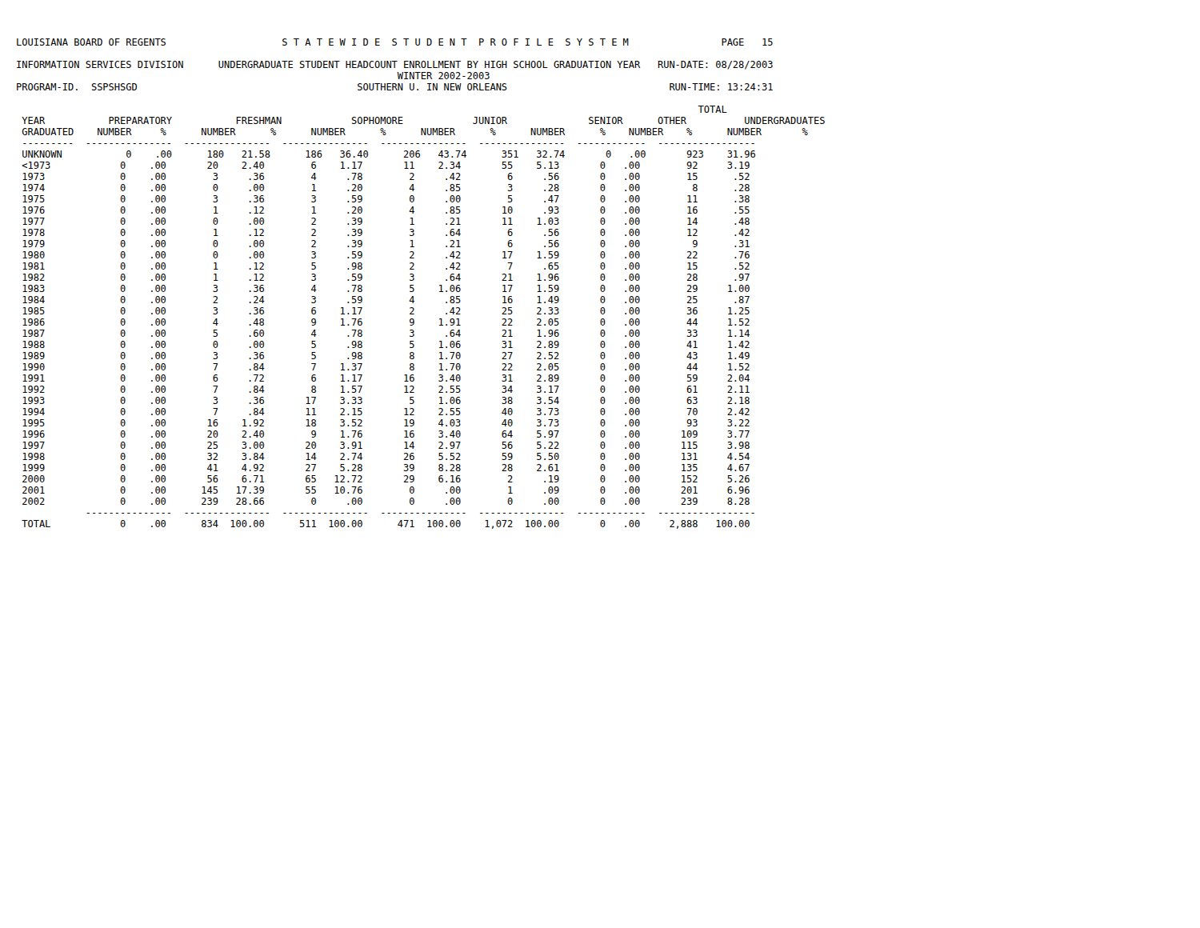LOUISIANA BOARD OF REGENTS                    S T A T E W I D E  S T U D E N T  P R O F I L E  S Y S T E M                PAGE   15

INFORMATION SERVICES DIVISION      UNDERGRADUATE STUDENT HEADCOUNT ENROLLMENT BY HIGH SCHOOL GRADUATION YEAR   RUN-DATE: 08/28/2003
                                                                  WINTER 2002-2003
PROGRAM-ID.  SSPSHSGD                                      SOUTHERN U. IN NEW ORLEANS                            RUN-TIME: 13:24:31

                                                                                                                      TOTAL
 YEAR           PREPARATORY           FRESHMAN            SOPHOMORE            JUNIOR              SENIOR      OTHER          UNDERGRADUATES
 GRADUATED    NUMBER     %      NUMBER      %      NUMBER      %      NUMBER      %      NUMBER      %    NUMBER    %      NUMBER       %
 ---------  ---------------  ---------------  ---------------  ---------------  ---------------  ------------  -----------------
 UNKNOWN           0    .00      180   21.58      186   36.40      206   43.74      351   32.74       0   .00       923    31.96
 <1973            0    .00       20    2.40        6    1.17       11    2.34       55    5.13       0   .00        92     3.19
 1973             0    .00        3     .36        4     .78        2     .42        6     .56       0   .00        15      .52
 1974             0    .00        0     .00        1     .20        4     .85        3     .28       0   .00         8      .28
 1975             0    .00        3     .36        3     .59        0     .00        5     .47       0   .00        11      .38
 1976             0    .00        1     .12        1     .20        4     .85       10     .93       0   .00        16      .55
 1977             0    .00        0     .00        2     .39        1     .21       11    1.03       0   .00        14      .48
 1978             0    .00        1     .12        2     .39        3     .64        6     .56       0   .00        12      .42
 1979             0    .00        0     .00        2     .39        1     .21        6     .56       0   .00         9      .31
 1980             0    .00        0     .00        3     .59        2     .42       17    1.59       0   .00        22      .76
 1981             0    .00        1     .12        5     .98        2     .42        7     .65       0   .00        15      .52
 1982             0    .00        1     .12        3     .59        3     .64       21    1.96       0   .00        28      .97
 1983             0    .00        3     .36        4     .78        5    1.06       17    1.59       0   .00        29     1.00
 1984             0    .00        2     .24        3     .59        4     .85       16    1.49       0   .00        25      .87
 1985             0    .00        3     .36        6    1.17        2     .42       25    2.33       0   .00        36     1.25
 1986             0    .00        4     .48        9    1.76        9    1.91       22    2.05       0   .00        44     1.52
 1987             0    .00        5     .60        4     .78        3     .64       21    1.96       0   .00        33     1.14
 1988             0    .00        0     .00        5     .98        5    1.06       31    2.89       0   .00        41     1.42
 1989             0    .00        3     .36        5     .98        8    1.70       27    2.52       0   .00        43     1.49
 1990             0    .00        7     .84        7    1.37        8    1.70       22    2.05       0   .00        44     1.52
 1991             0    .00        6     .72        6    1.17       16    3.40       31    2.89       0   .00        59     2.04
 1992             0    .00        7     .84        8    1.57       12    2.55       34    3.17       0   .00        61     2.11
 1993             0    .00        3     .36       17    3.33        5    1.06       38    3.54       0   .00        63     2.18
 1994             0    .00        7     .84       11    2.15       12    2.55       40    3.73       0   .00        70     2.42
 1995             0    .00       16    1.92       18    3.52       19    4.03       40    3.73       0   .00        93     3.22
 1996             0    .00       20    2.40        9    1.76       16    3.40       64    5.97       0   .00       109     3.77
 1997             0    .00       25    3.00       20    3.91       14    2.97       56    5.22       0   .00       115     3.98
 1998             0    .00       32    3.84       14    2.74       26    5.52       59    5.50       0   .00       131     4.54
 1999             0    .00       41    4.92       27    5.28       39    8.28       28    2.61       0   .00       135     4.67
 2000             0    .00       56    6.71       65   12.72       29    6.16        2     .19       0   .00       152     5.26
 2001             0    .00      145   17.39       55   10.76        0     .00        1     .09       0   .00       201     6.96
 2002             0    .00      239   28.66        0     .00        0     .00        0     .00       0   .00       239     8.28
            ---------------  ---------------  ---------------  ---------------  ---------------  ------------  -----------------
 TOTAL            0    .00      834  100.00      511  100.00      471  100.00    1,072  100.00       0   .00     2,888   100.00